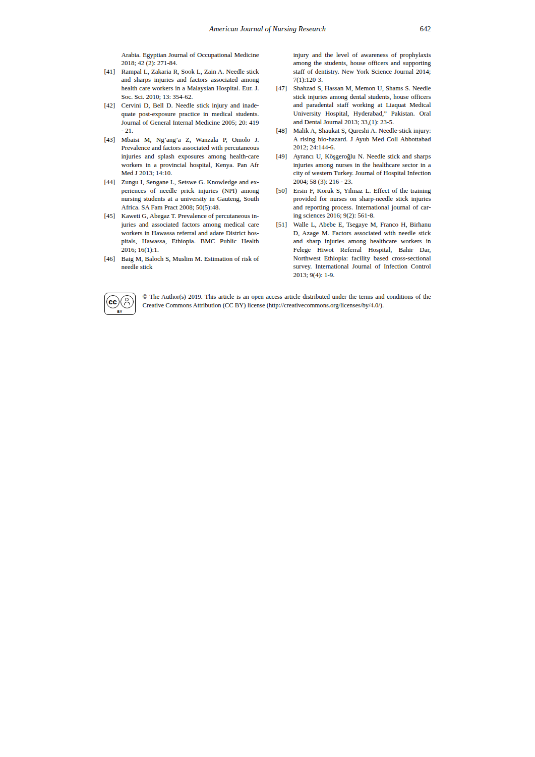American Journal of Nursing Research 642
Arabia. Egyptian Journal of Occupational Medicine 2018; 42 (2): 271-84.
[41] Rampal L, Zakaria R, Sook L, Zain A. Needle stick and sharps injuries and factors associated among health care workers in a Malaysian Hospital. Eur. J. Soc. Sci. 2010; 13: 354-62.
[42] Cervini D, Bell D. Needle stick injury and inadequate post-exposure practice in medical students. Journal of General Internal Medicine 2005; 20: 419 - 21.
[43] Mbaisi M, Ng’ang’a Z, Wanzala P, Omolo J. Prevalence and factors associated with percutaneous injuries and splash exposures among health‑care workers in a provincial hospital, Kenya. Pan Afr Med J 2013; 14:10.
[44] Zungu I, Sengane L, Setswe G. Knowledge and experiences of needle prick injuries (NPI) among nursing students at a university in Gauteng, South Africa. SA Fam Pract 2008; 50(5):48.
[45] Kaweti G, Abegaz T. Prevalence of percutaneous injuries and associated factors among medical care workers in Hawassa referral and adare District hospitals, Hawassa, Ethiopia. BMC Public Health 2016; 16(1):1.
[46] Baig M, Baloch S, Muslim M. Estimation of risk of needle stick
injury and the level of awareness of prophylaxis among the students, house officers and supporting staff of dentistry. New York Science Journal 2014; 7(1):120-3.
[47] Shahzad S, Hassan M, Memon U, Shams S. Needle stick injuries among dental students, house officers and paradental staff working at Liaquat Medical University Hospital, Hyderabad,” Pakistan. Oral and Dental Journal 2013; 33,(1): 23-5.
[48] Malik A, Shaukat S, Qureshi A. Needle-stick injury: A rising bio-hazard. J Ayub Med Coll Abbottabad 2012; 24:144-6.
[49] Ayrancı U, Köşgeroğlu N. Needle stick and sharps injuries among nurses in the healthcare sector in a city of western Turkey. Journal of Hospital Infection 2004; 58 (3): 216 - 23.
[50] Ersin F, Koruk S, Yilmaz L. Effect of the training provided for nurses on sharp-needle stick injuries and reporting process. International journal of caring sciences 2016; 9(2): 561-8.
[51] Walle L, Abebe E, Tsegaye M, Franco H, Birhanu D, Azage M. Factors associated with needle stick and sharp injuries among healthcare workers in Felege Hiwot Referral Hospital, Bahir Dar, Northwest Ethiopia: facility based cross-sectional survey. International Journal of Infection Control 2013; 9(4): 1-9.
cc BY
© The Author(s) 2019. This article is an open access article distributed under the terms and conditions of the Creative Commons Attribution (CC BY) license (http://creativecommons.org/licenses/by/4.0/).